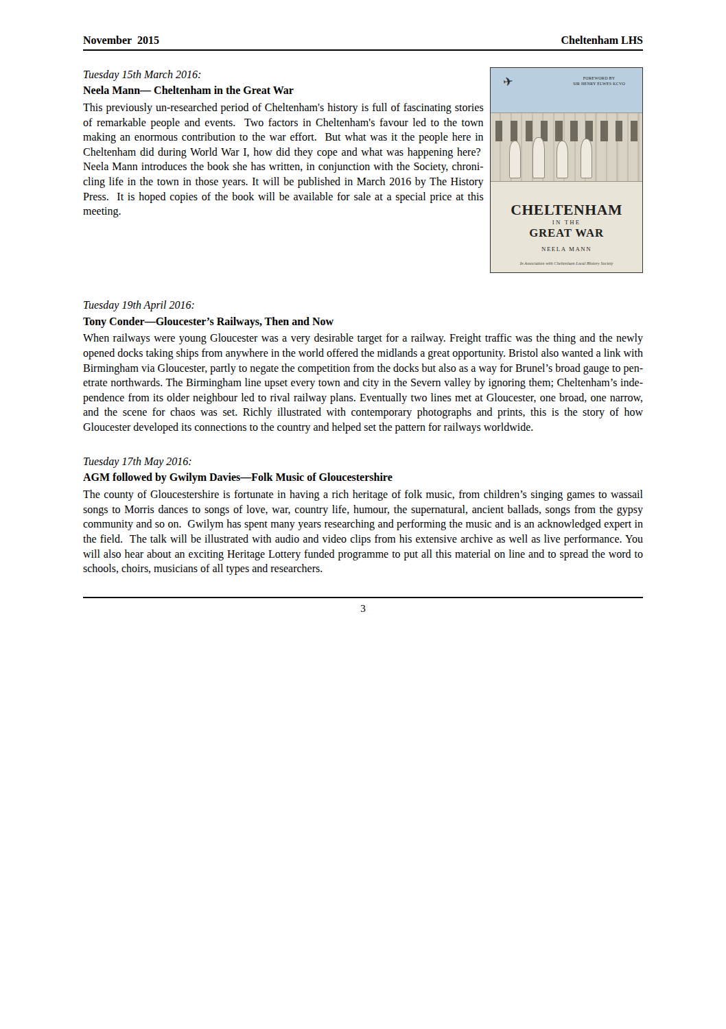November 2015 Cheltenham LHS
✈
Foreword by
Sir Henry Elwes KCVO
CHELTENHAM IN THE GREAT WAR
NEELA MANN
In Association with Cheltenham Local History Society
Tuesday 15th March 2016:
Neela Mann— Cheltenham in the Great War
This previously un-researched period of Cheltenham's history is full of fascinating stories of remarkable people and events. Two factors in Cheltenham's favour led to the town making an enormous contribution to the war effort. But what was it the people here in Cheltenham did during World War I, how did they cope and what was happening here? Neela Mann introduces the book she has written, in conjunction with the Society, chronicling life in the town in those years. It will be published in March 2016 by The History Press. It is hoped copies of the book will be available for sale at a special price at this meeting.
Tuesday 19th April 2016:
Tony Conder—Gloucester’s Railways, Then and Now
When railways were young Gloucester was a very desirable target for a railway. Freight traffic was the thing and the newly opened docks taking ships from anywhere in the world offered the midlands a great opportunity. Bristol also wanted a link with Birmingham via Gloucester, partly to negate the competition from the docks but also as a way for Brunel’s broad gauge to penetrate northwards. The Birmingham line upset every town and city in the Severn valley by ignoring them; Cheltenham’s independence from its older neighbour led to rival railway plans. Eventually two lines met at Gloucester, one broad, one narrow, and the scene for chaos was set. Richly illustrated with contemporary photographs and prints, this is the story of how Gloucester developed its connections to the country and helped set the pattern for railways worldwide.
Tuesday 17th May 2016:
AGM followed by Gwilym Davies—Folk Music of Gloucestershire
The county of Gloucestershire is fortunate in having a rich heritage of folk music, from children’s singing games to wassail songs to Morris dances to songs of love, war, country life, humour, the supernatural, ancient ballads, songs from the gypsy community and so on. Gwilym has spent many years researching and performing the music and is an acknowledged expert in the field. The talk will be illustrated with audio and video clips from his extensive archive as well as live performance. You will also hear about an exciting Heritage Lottery funded programme to put all this material on line and to spread the word to schools, choirs, musicians of all types and researchers.
3